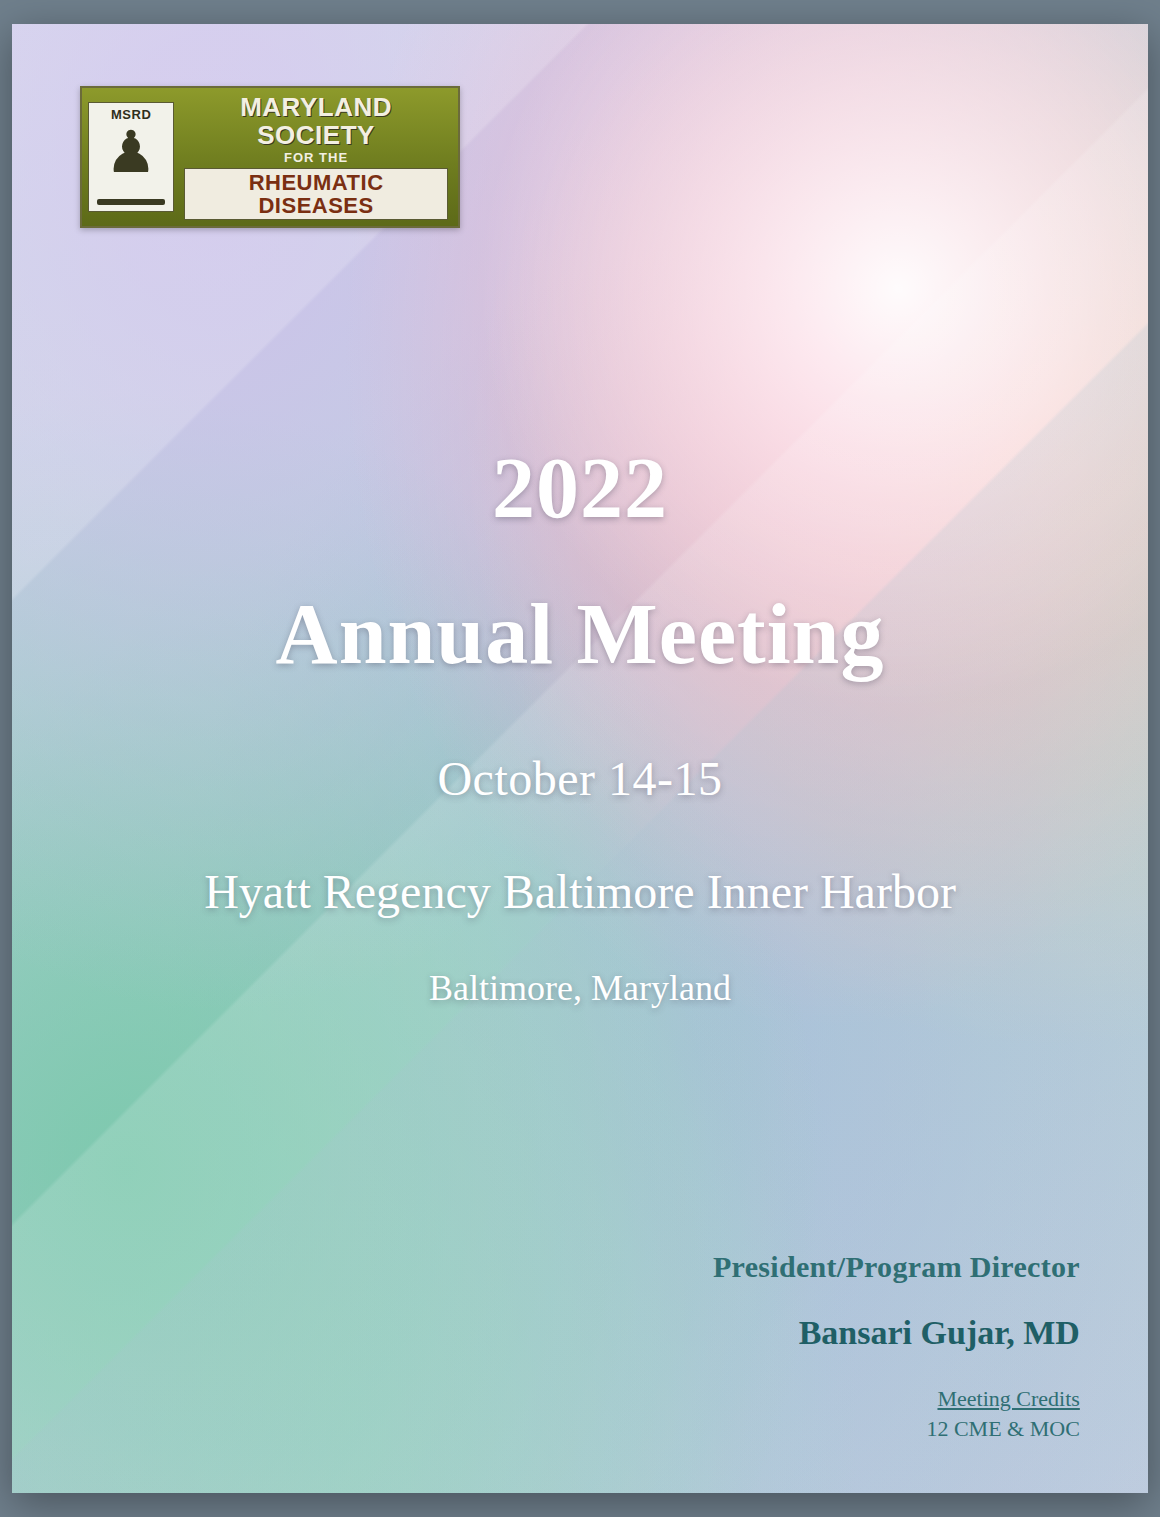MSRD
♟
MARYLAND SOCIETY
FOR THE
RHEUMATIC DISEASES
2022
Annual Meeting
October 14-15
Hyatt Regency Baltimore Inner Harbor
Baltimore, Maryland
President/Program Director
Bansari Gujar, MD
Meeting Credits
12 CME & MOC